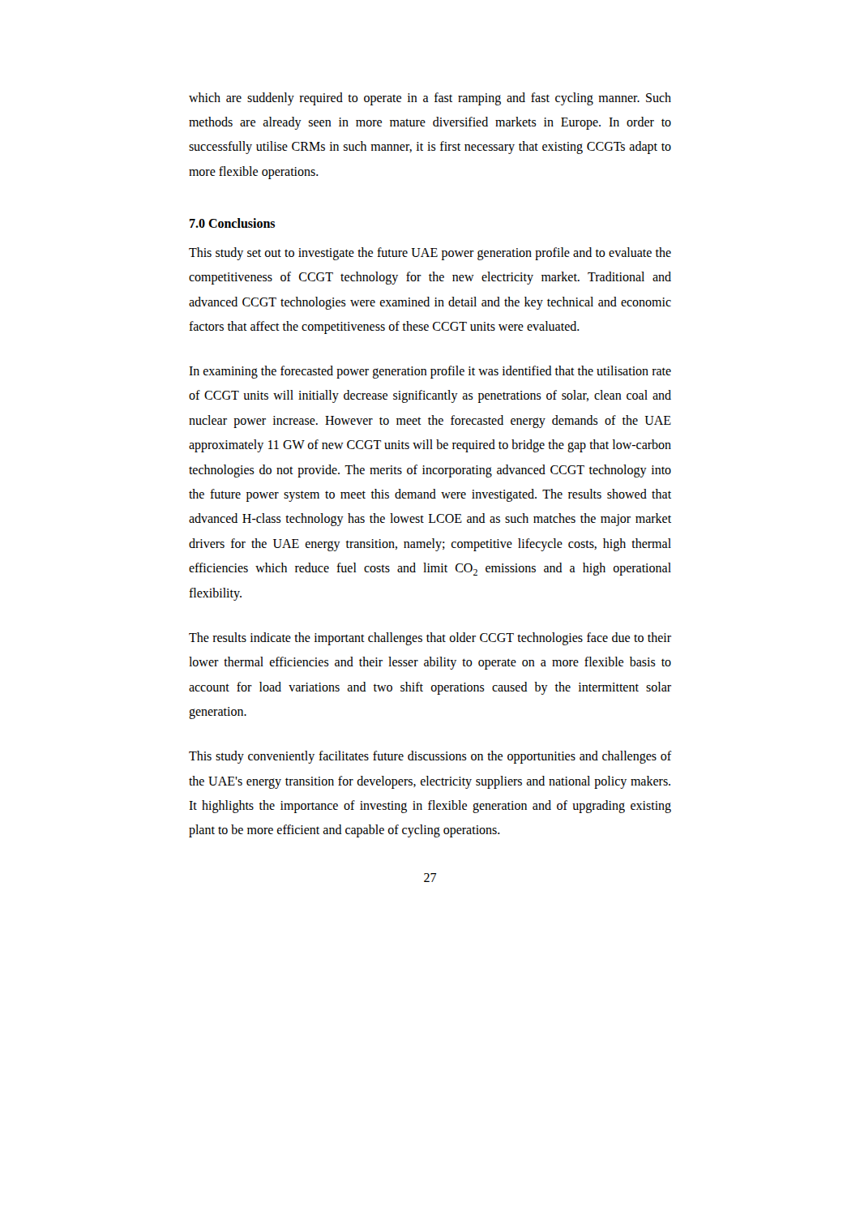which are suddenly required to operate in a fast ramping and fast cycling manner. Such methods are already seen in more mature diversified markets in Europe. In order to successfully utilise CRMs in such manner, it is first necessary that existing CCGTs adapt to more flexible operations.
7.0 Conclusions
This study set out to investigate the future UAE power generation profile and to evaluate the competitiveness of CCGT technology for the new electricity market. Traditional and advanced CCGT technologies were examined in detail and the key technical and economic factors that affect the competitiveness of these CCGT units were evaluated.
In examining the forecasted power generation profile it was identified that the utilisation rate of CCGT units will initially decrease significantly as penetrations of solar, clean coal and nuclear power increase. However to meet the forecasted energy demands of the UAE approximately 11 GW of new CCGT units will be required to bridge the gap that low-carbon technologies do not provide. The merits of incorporating advanced CCGT technology into the future power system to meet this demand were investigated. The results showed that advanced H-class technology has the lowest LCOE and as such matches the major market drivers for the UAE energy transition, namely; competitive lifecycle costs, high thermal efficiencies which reduce fuel costs and limit CO2 emissions and a high operational flexibility.
The results indicate the important challenges that older CCGT technologies face due to their lower thermal efficiencies and their lesser ability to operate on a more flexible basis to account for load variations and two shift operations caused by the intermittent solar generation.
This study conveniently facilitates future discussions on the opportunities and challenges of the UAE's energy transition for developers, electricity suppliers and national policy makers. It highlights the importance of investing in flexible generation and of upgrading existing plant to be more efficient and capable of cycling operations.
27